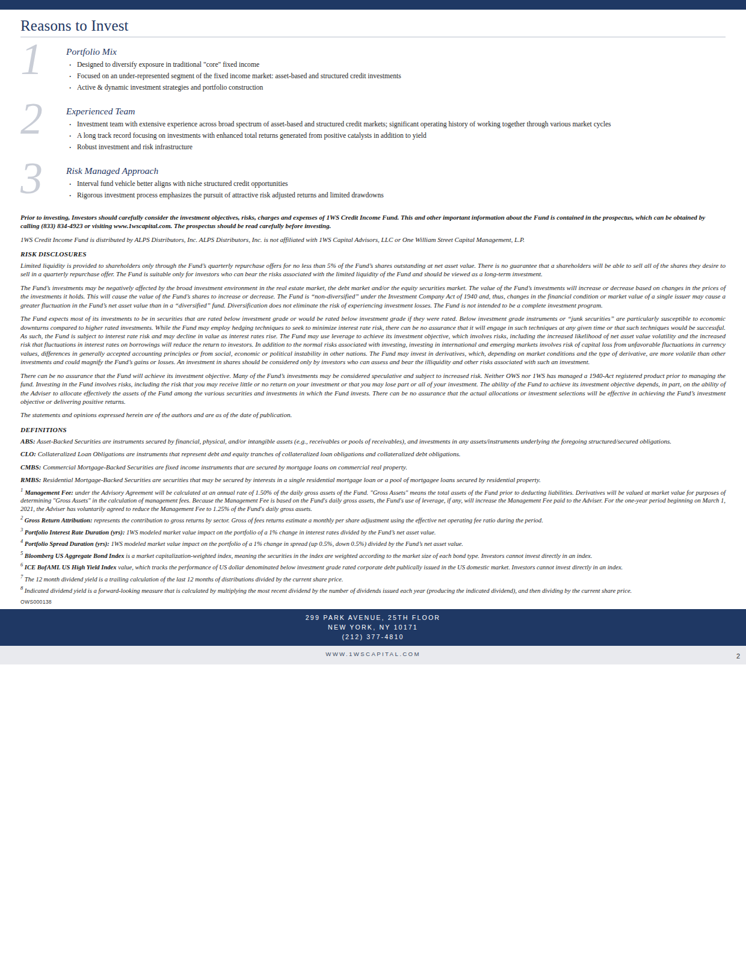Reasons to Invest
1
Portfolio Mix
Designed to diversify exposure in traditional "core" fixed income
Focused on an under-represented segment of the fixed income market: asset-based and structured credit investments
Active & dynamic investment strategies and portfolio construction
2
Experienced Team
Investment team with extensive experience across broad spectrum of asset-based and structured credit markets; significant operating history of working together through various market cycles
A long track record focusing on investments with enhanced total returns generated from positive catalysts in addition to yield
Robust investment and risk infrastructure
3
Risk Managed Approach
Interval fund vehicle better aligns with niche structured credit opportunities
Rigorous investment process emphasizes the pursuit of attractive risk adjusted returns and limited drawdowns
Prior to investing, Investors should carefully consider the investment objectives, risks, charges and expenses of 1WS Credit Income Fund. This and other important information about the Fund is contained in the prospectus, which can be obtained by calling (833) 834-4923 or visiting www.1wscapital.com. The prospectus should be read carefully before investing.
1WS Credit Income Fund is distributed by ALPS Distributors, Inc. ALPS Distributors, Inc. is not affiliated with 1WS Capital Advisors, LLC or One William Street Capital Management, L.P.
RISK DISCLOSURES
Limited liquidity is provided to shareholders only through the Fund’s quarterly repurchase offers for no less than 5% of the Fund’s shares outstanding at net asset value. There is no guarantee that a shareholders will be able to sell all of the shares they desire to sell in a quarterly repurchase offer. The Fund is suitable only for investors who can bear the risks associated with the limited liquidity of the Fund and should be viewed as a long-term investment.
The Fund’s investments may be negatively affected by the broad investment environment in the real estate market, the debt market and/or the equity securities market. The value of the Fund’s investments will increase or decrease based on changes in the prices of the investments it holds. This will cause the value of the Fund’s shares to increase or decrease. The Fund is “non-diversified” under the Investment Company Act of 1940 and, thus, changes in the financial condition or market value of a single issuer may cause a greater fluctuation in the Fund’s net asset value than in a “diversified” fund. Diversification does not eliminate the risk of experiencing investment losses. The Fund is not intended to be a complete investment program.
The Fund expects most of its investments to be in securities that are rated below investment grade or would be rated below investment grade if they were rated. Below investment grade instruments or “junk securities” are particularly susceptible to economic downturns compared to higher rated investments. While the Fund may employ hedging techniques to seek to minimize interest rate risk, there can be no assurance that it will engage in such techniques at any given time or that such techniques would be successful. As such, the Fund is subject to interest rate risk and may decline in value as interest rates rise. The Fund may use leverage to achieve its investment objective, which involves risks, including the increased likelihood of net asset value volatility and the increased risk that fluctuations in interest rates on borrowings will reduce the return to investors. In addition to the normal risks associated with investing, investing in international and emerging markets involves risk of capital loss from unfavorable fluctuations in currency values, differences in generally accepted accounting principles or from social, economic or political instability in other nations. The Fund may invest in derivatives, which, depending on market conditions and the type of derivative, are more volatile than other investments and could magnify the Fund’s gains or losses. An investment in shares should be considered only by investors who can assess and bear the illiquidity and other risks associated with such an investment.
There can be no assurance that the Fund will achieve its investment objective. Many of the Fund’s investments may be considered speculative and subject to increased risk. Neither OWS nor 1WS has managed a 1940-Act registered product prior to managing the fund. Investing in the Fund involves risks, including the risk that you may receive little or no return on your investment or that you may lose part or all of your investment. The ability of the Fund to achieve its investment objective depends, in part, on the ability of the Adviser to allocate effectively the assets of the Fund among the various securities and investments in which the Fund invests. There can be no assurance that the actual allocations or investment selections will be effective in achieving the Fund’s investment objective or delivering positive returns.
The statements and opinions expressed herein are of the authors and are as of the date of publication.
DEFINITIONS
ABS: Asset-Backed Securities are instruments secured by financial, physical, and/or intangible assets (e.g., receivables or pools of receivables), and investments in any assets/instruments underlying the foregoing structured/secured obligations.
CLO: Collateralized Loan Obligations are instruments that represent debt and equity tranches of collateralized loan obligations and collateralized debt obligations.
CMBS: Commercial Mortgage-Backed Securities are fixed income instruments that are secured by mortgage loans on commercial real property.
RMBS: Residential Mortgage-Backed Securities are securities that may be secured by interests in a single residential mortgage loan or a pool of mortgagee loans secured by residential property.
1 Management Fee: under the Advisory Agreement will be calculated at an annual rate of 1.50% of the daily gross assets of the Fund. "Gross Assets" means the total assets of the Fund prior to deducting liabilities. Derivatives will be valued at market value for purposes of determining "Gross Assets" in the calculation of management fees. Because the Management Fee is based on the Fund's daily gross assets, the Fund's use of leverage, if any, will increase the Management Fee paid to the Adviser. For the one-year period beginning on March 1, 2021, the Adviser has voluntarily agreed to reduce the Management Fee to 1.25% of the Fund's daily gross assets.
2 Gross Return Attribution: represents the contribution to gross returns by sector. Gross of fees returns estimate a monthly per share adjustment using the effective net operating fee ratio during the period.
3 Portfolio Interest Rate Duration (yrs): 1WS modeled market value impact on the portfolio of a 1% change in interest rates divided by the Fund’s net asset value.
4 Portfolio Spread Duration (yrs): 1WS modeled market value impact on the portfolio of a 1% change in spread (up 0.5%, down 0.5%) divided by the Fund’s net asset value.
5 Bloomberg US Aggregate Bond Index is a market capitalization-weighted index, meaning the securities in the index are weighted according to the market size of each bond type. Investors cannot invest directly in an index.
6 ICE BofAML US High Yield Index value, which tracks the performance of US dollar denominated below investment grade rated corporate debt publically issued in the US domestic market. Investors cannot invest directly in an index.
7 The 12 month dividend yield is a trailing calculation of the last 12 months of distributions divided by the current share price.
8 Indicated dividend yield is a forward-looking measure that is calculated by multiplying the most recent dividend by the number of dividends issued each year (producing the indicated dividend), and then dividing by the current share price.
OWS000138
299 PARK AVENUE, 25TH FLOOR NEW YORK, NY 10171 (212) 377-4810
WWW.1WSCAPITAL.COM
2